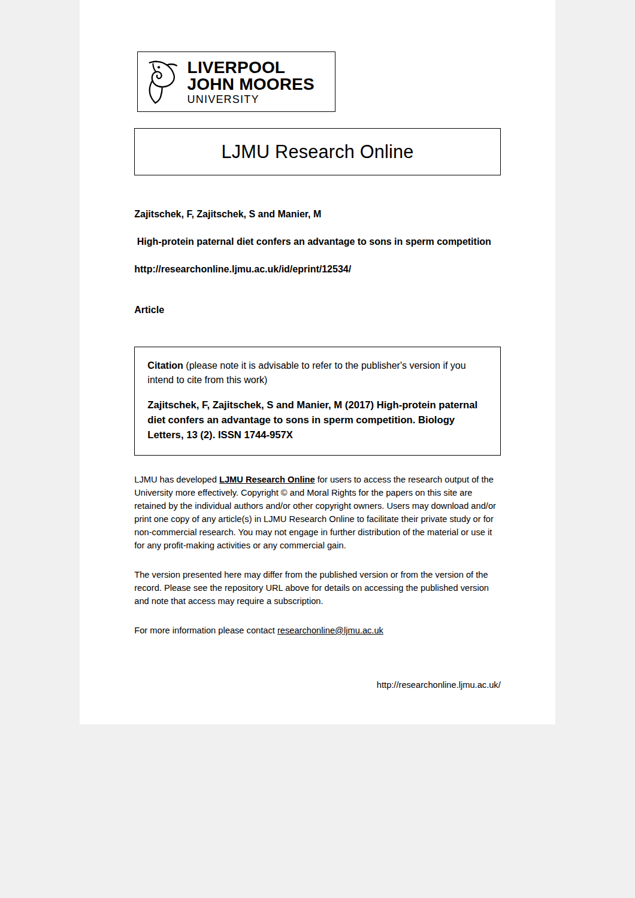LIVERPOOL JOHN MOORES UNIVERSITY
LJMU Research Online
Zajitschek, F, Zajitschek, S and Manier, M
High-protein paternal diet confers an advantage to sons in sperm competition
http://researchonline.ljmu.ac.uk/id/eprint/12534/
Article
Citation (please note it is advisable to refer to the publisher's version if you intend to cite from this work)
Zajitschek, F, Zajitschek, S and Manier, M (2017) High-protein paternal diet confers an advantage to sons in sperm competition. Biology Letters, 13 (2). ISSN 1744-957X
LJMU has developed LJMU Research Online for users to access the research output of the University more effectively. Copyright © and Moral Rights for the papers on this site are retained by the individual authors and/or other copyright owners. Users may download and/or print one copy of any article(s) in LJMU Research Online to facilitate their private study or for non-commercial research. You may not engage in further distribution of the material or use it for any profit-making activities or any commercial gain.
The version presented here may differ from the published version or from the version of the record. Please see the repository URL above for details on accessing the published version and note that access may require a subscription.
For more information please contact researchonline@ljmu.ac.uk
http://researchonline.ljmu.ac.uk/